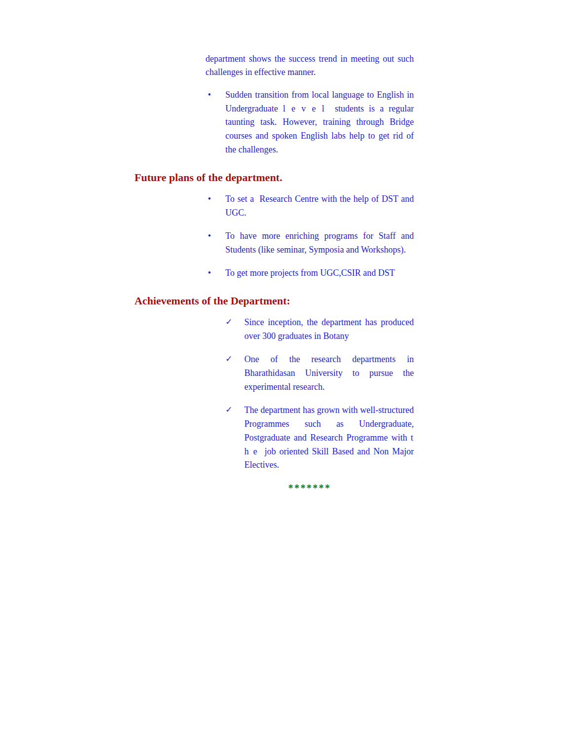department shows the success trend in meeting out such challenges in effective manner.
Sudden transition from local language to English in Undergraduate l e v e l students is a regular taunting task. However, training through Bridge courses and spoken English labs help to get rid of the challenges.
Future plans of the department.
To set a Research Centre with the help of DST and UGC.
To have more enriching programs for Staff and Students (like seminar, Symposia and Workshops).
To get more projects from UGC,CSIR and DST
Achievements of the Department:
Since inception, the department has produced over 300 graduates in Botany
One of the research departments in Bharathidasan University to pursue the experimental research.
The department has grown with well-structured Programmes such as Undergraduate, Postgraduate and Research Programme with t h e job oriented Skill Based and Non Major Electives.
*******